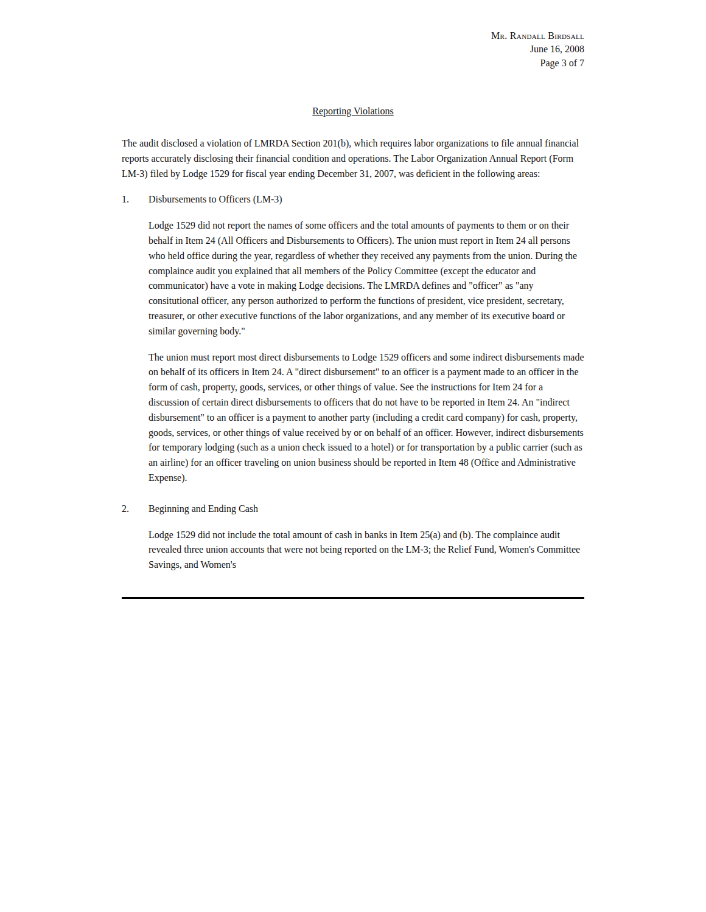Mr. Randall Birdsall
June 16, 2008
Page 3 of 7
Reporting Violations
The audit disclosed a violation of LMRDA Section 201(b), which requires labor organizations to file annual financial reports accurately disclosing their financial condition and operations. The Labor Organization Annual Report (Form LM-3) filed by Lodge 1529 for fiscal year ending December 31, 2007, was deficient in the following areas:
Disbursements to Officers (LM-3)
Lodge 1529 did not report the names of some officers and the total amounts of payments to them or on their behalf in Item 24 (All Officers and Disbursements to Officers). The union must report in Item 24 all persons who held office during the year, regardless of whether they received any payments from the union. During the complaince audit you explained that all members of the Policy Committee (except the educator and communicator) have a vote in making Lodge decisions. The LMRDA defines and "officer" as "any consitutional officer, any person authorized to perform the functions of president, vice president, secretary, treasurer, or other executive functions of the labor organizations, and any member of its executive board or similar governing body."
The union must report most direct disbursements to Lodge 1529 officers and some indirect disbursements made on behalf of its officers in Item 24. A "direct disbursement" to an officer is a payment made to an officer in the form of cash, property, goods, services, or other things of value. See the instructions for Item 24 for a discussion of certain direct disbursements to officers that do not have to be reported in Item 24. An "indirect disbursement" to an officer is a payment to another party (including a credit card company) for cash, property, goods, services, or other things of value received by or on behalf of an officer. However, indirect disbursements for temporary lodging (such as a union check issued to a hotel) or for transportation by a public carrier (such as an airline) for an officer traveling on union business should be reported in Item 48 (Office and Administrative Expense).
Beginning and Ending Cash
Lodge 1529 did not include the total amount of cash in banks in Item 25(a) and (b). The complaince audit revealed three union accounts that were not being reported on the LM-3; the Relief Fund, Women's Committee Savings, and Women's